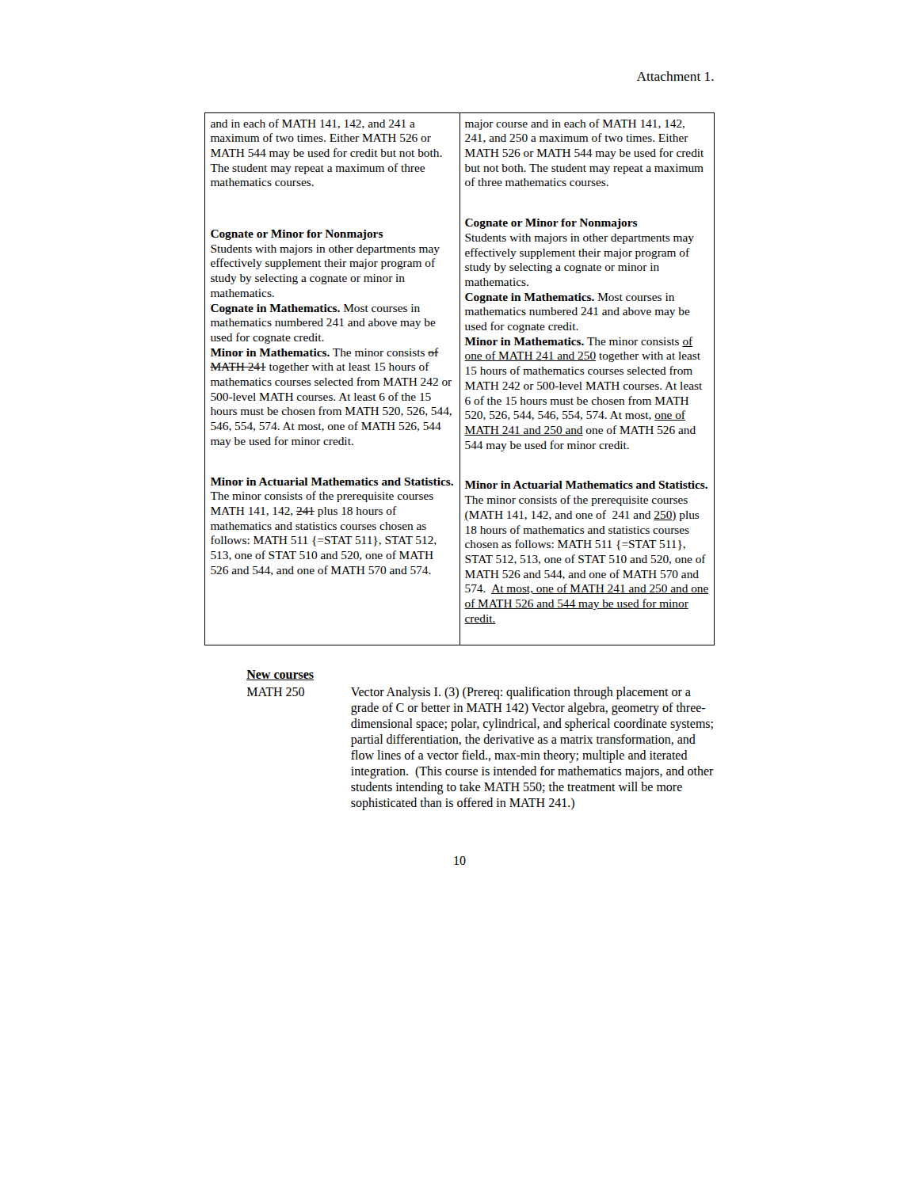Attachment 1.
| and in each of MATH 141, 142, and 241 a maximum of two times. Either MATH 526 or MATH 544 may be used for credit but not both. The student may repeat a maximum of three mathematics courses. Cognate or Minor for Nonmajors Students with majors in other departments may effectively supplement their major program of study by selecting a cognate or minor in mathematics. Cognate in Mathematics. Most courses in mathematics numbered 241 and above may be used for cognate credit. Minor in Mathematics. The minor consists of MATH 241 together with at least 15 hours of mathematics courses selected from MATH 242 or 500-level MATH courses. At least 6 of the 15 hours must be chosen from MATH 520, 526, 544, 546, 554, 574. At most, one of MATH 526, 544 may be used for minor credit. Minor in Actuarial Mathematics and Statistics. The minor consists of the prerequisite courses MATH 141, 142, 241 plus 18 hours of mathematics and statistics courses chosen as follows: MATH 511 {=STAT 511}, STAT 512, 513, one of STAT 510 and 520, one of MATH 526 and 544, and one of MATH 570 and 574. | major course and in each of MATH 141, 142, 241, and 250 a maximum of two times. Either MATH 526 or MATH 544 may be used for credit but not both. The student may repeat a maximum of three mathematics courses. Cognate or Minor for Nonmajors Students with majors in other departments may effectively supplement their major program of study by selecting a cognate or minor in mathematics. Cognate in Mathematics. Most courses in mathematics numbered 241 and above may be used for cognate credit. Minor in Mathematics. The minor consists of one of MATH 241 and 250 together with at least 15 hours of mathematics courses selected from MATH 242 or 500-level MATH courses. At least 6 of the 15 hours must be chosen from MATH 520, 526, 544, 546, 554, 574. At most, one of MATH 241 and 250 and one of MATH 526 and 544 may be used for minor credit. Minor in Actuarial Mathematics and Statistics. The minor consists of the prerequisite courses ( MATH 141, 142, and one of 241 and 250) plus 18 hours of mathematics and statistics courses chosen as follows: MATH 511 {=STAT 511}, STAT 512, 513, one of STAT 510 and 520, one of MATH 526 and 544, and one of MATH 570 and 574. At most, one of MATH 241 and 250 and one of MATH 526 and 544 may be used for minor credit. |
New courses
MATH 250
Vector Analysis I. (3) (Prereq: qualification through placement or a grade of C or better in MATH 142) Vector algebra, geometry of three-dimensional space; polar, cylindrical, and spherical coordinate systems; partial differentiation, the derivative as a matrix transformation, and flow lines of a vector field., max-min theory; multiple and iterated integration. (This course is intended for mathematics majors, and other students intending to take MATH 550; the treatment will be more sophisticated than is offered in MATH 241.)
10